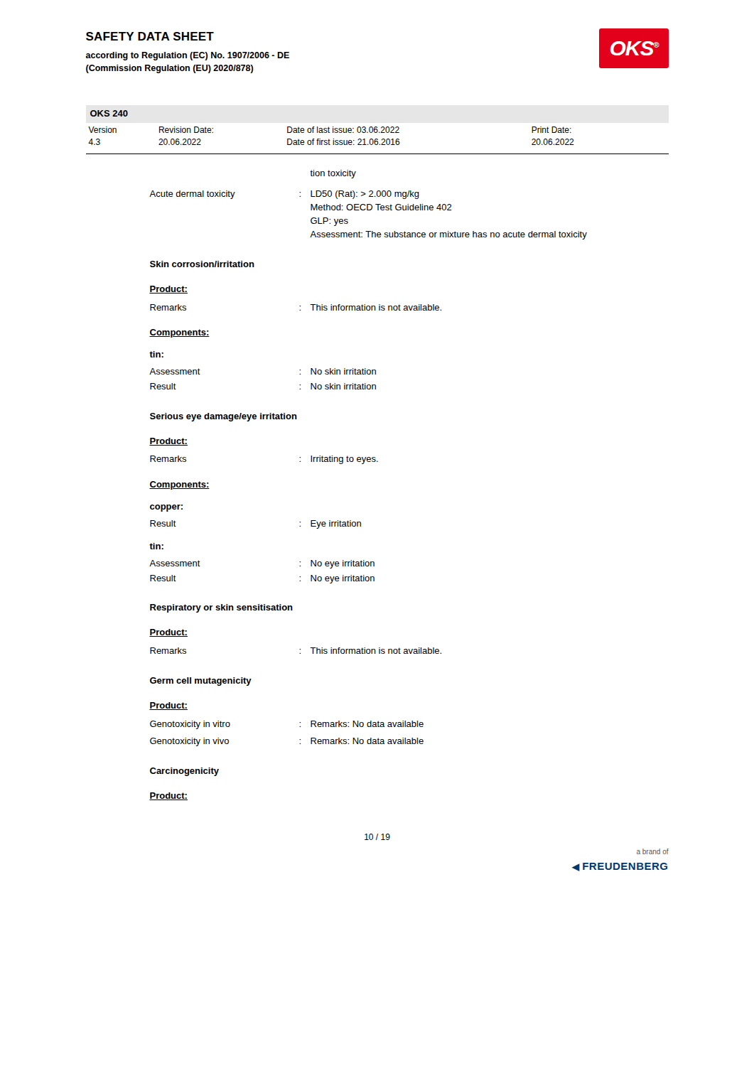SAFETY DATA SHEET
according to Regulation (EC) No. 1907/2006 - DE
(Commission Regulation (EU) 2020/878)
OKS®
OKS 240
| Version 4.3 | Revision Date: 20.06.2022 | Date of last issue: 03.06.2022 Date of first issue: 21.06.2016 | Print Date: 20.06.2022 |
tion toxicity
| Acute dermal toxicity | : | LD50 (Rat): > 2.000 mg/kg Method: OECD Test Guideline 402 GLP: yes Assessment: The substance or mixture has no acute dermal toxicity |
Skin corrosion/irritation
Product:
| Remarks | : | This information is not available. |
Components:
tin:
| Assessment | : | No skin irritation |
| Result | : | No skin irritation |
Serious eye damage/eye irritation
Product:
| Remarks | : | Irritating to eyes. |
Components:
copper:
| Result | : | Eye irritation |
tin:
| Assessment | : | No eye irritation |
| Result | : | No eye irritation |
Respiratory or skin sensitisation
Product:
| Remarks | : | This information is not available. |
Germ cell mutagenicity
Product:
| Genotoxicity in vitro | : | Remarks: No data available |
| Genotoxicity in vivo | : | Remarks: No data available |
Carcinogenicity
Product:
10 / 19
a brand of
FREUDENBERG